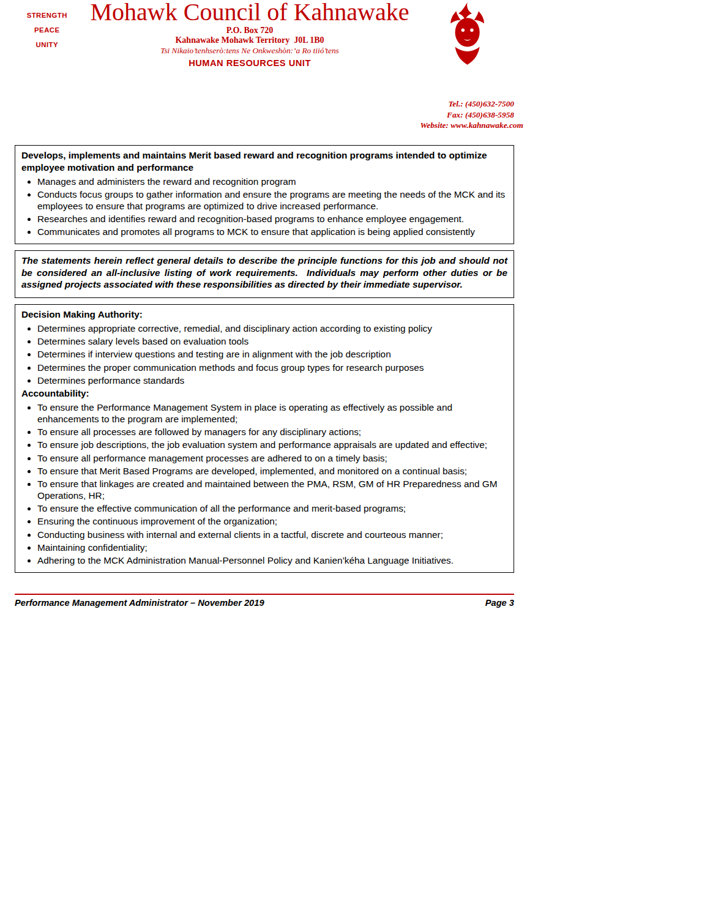STRENGTH
PEACE
UNITY
Mohawk Council of Kahnawake
P.O. Box 720
Kahnawake Mohawk Territory J0L 1B0
Tsi Nikaio’tenhserò:tens Ne Onkweshòn:’a Ro tiió’tens
HUMAN RESOURCES UNIT
Tel.: (450)632-7500
Fax: (450)638-5958
Website: www.kahnawake.com
Develops, implements and maintains Merit based reward and recognition programs intended to optimize employee motivation and performance
Manages and administers the reward and recognition program
Conducts focus groups to gather information and ensure the programs are meeting the needs of the MCK and its employees to ensure that programs are optimized to drive increased performance.
Researches and identifies reward and recognition-based programs to enhance employee engagement.
Communicates and promotes all programs to MCK to ensure that application is being applied consistently
The statements herein reflect general details to describe the principle functions for this job and should not be considered an all-inclusive listing of work requirements. Individuals may perform other duties or be assigned projects associated with these responsibilities as directed by their immediate supervisor.
Decision Making Authority:
Determines appropriate corrective, remedial, and disciplinary action according to existing policy
Determines salary levels based on evaluation tools
Determines if interview questions and testing are in alignment with the job description
Determines the proper communication methods and focus group types for research purposes
Determines performance standards
Accountability:
To ensure the Performance Management System in place is operating as effectively as possible and enhancements to the program are implemented;
To ensure all processes are followed by managers for any disciplinary actions;
To ensure job descriptions, the job evaluation system and performance appraisals are updated and effective;
To ensure all performance management processes are adhered to on a timely basis;
To ensure that Merit Based Programs are developed, implemented, and monitored on a continual basis;
To ensure that linkages are created and maintained between the PMA, RSM, GM of HR Preparedness and GM Operations, HR;
To ensure the effective communication of all the performance and merit-based programs;
Ensuring the continuous improvement of the organization;
Conducting business with internal and external clients in a tactful, discrete and courteous manner;
Maintaining confidentiality;
Adhering to the MCK Administration Manual-Personnel Policy and Kanien’kéha Language Initiatives.
Performance Management Administrator – November 2019 Page 3